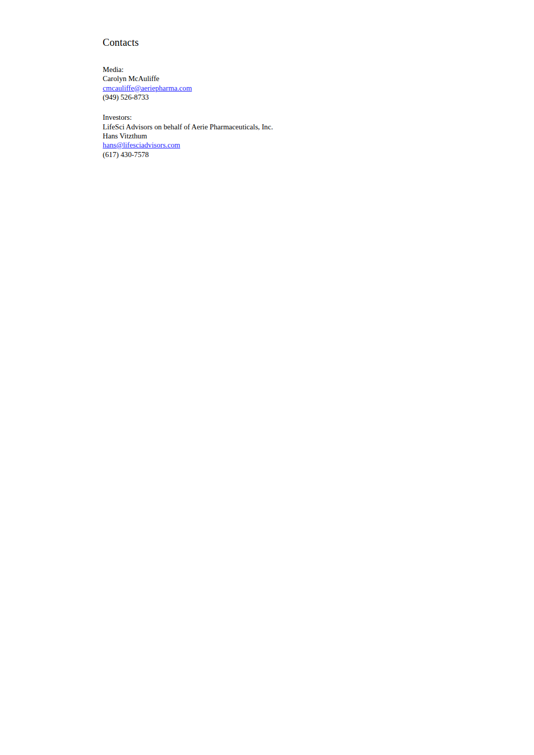Contacts
Media:
Carolyn McAuliffe
cmcauliffe@aeriepharma.com
(949) 526-8733
Investors:
LifeSci Advisors on behalf of Aerie Pharmaceuticals, Inc.
Hans Vitzthum
hans@lifesciadvisors.com
(617) 430-7578